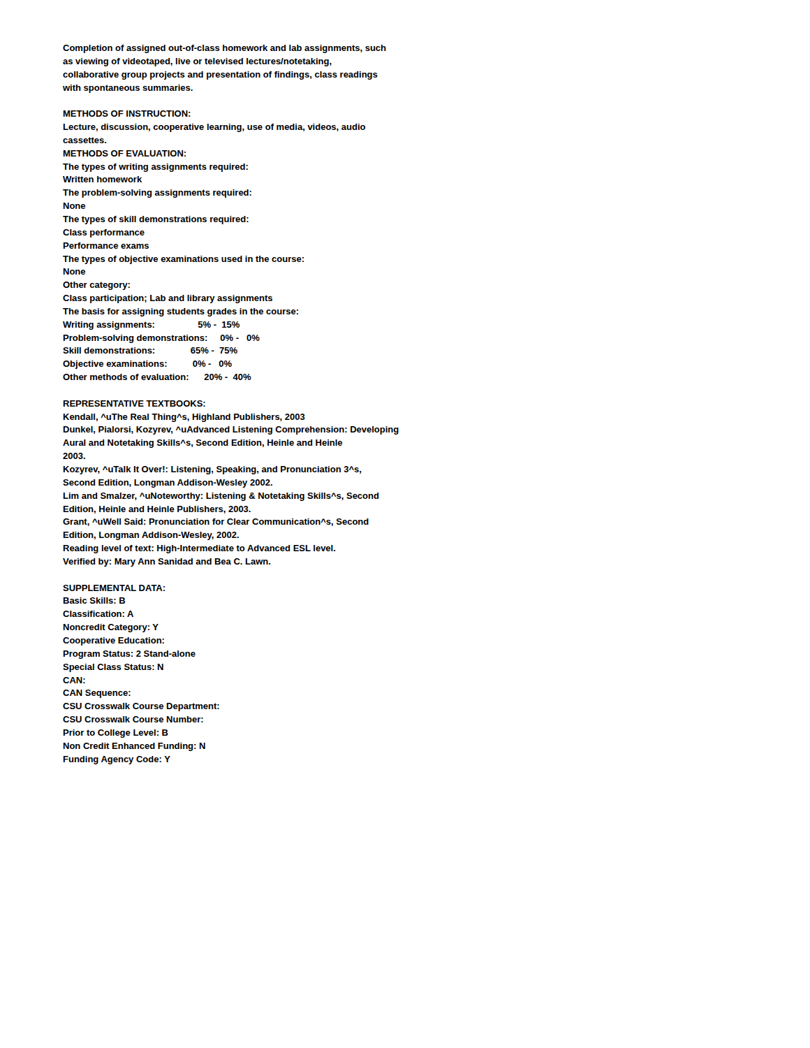Completion of assigned out-of-class homework and lab assignments, such
as viewing of videotaped, live or televised lectures/notetaking,
collaborative group projects and presentation of findings, class readings
with spontaneous summaries.
METHODS OF INSTRUCTION:
Lecture, discussion, cooperative learning, use of media, videos, audio
cassettes.
METHODS OF EVALUATION:
The types of writing assignments required:
Written homework
The problem-solving assignments required:
None
The types of skill demonstrations required:
Class performance
Performance exams
The types of objective examinations used in the course:
None
Other category:
Class participation; Lab and library assignments
The basis for assigning students grades in the course:
Writing assignments: 5% - 15%
Problem-solving demonstrations: 0% - 0%
Skill demonstrations: 65% - 75%
Objective examinations: 0% - 0%
Other methods of evaluation: 20% - 40%
REPRESENTATIVE TEXTBOOKS:
Kendall, ^uThe Real Thing^s, Highland Publishers, 2003
Dunkel, Pialorsi, Kozyrev, ^uAdvanced Listening Comprehension: Developing
Aural and Notetaking Skills^s, Second Edition, Heinle and Heinle
2003.
Kozyrev, ^uTalk It Over!: Listening, Speaking, and Pronunciation 3^s,
Second Edition, Longman Addison-Wesley 2002.
Lim and Smalzer, ^uNoteworthy: Listening & Notetaking Skills^s, Second
Edition, Heinle and Heinle Publishers, 2003.
Grant, ^uWell Said: Pronunciation for Clear Communication^s, Second
Edition, Longman Addison-Wesley, 2002.
Reading level of text: High-Intermediate to Advanced ESL level.
Verified by: Mary Ann Sanidad and Bea C. Lawn.
SUPPLEMENTAL DATA:
Basic Skills: B
Classification: A
Noncredit Category: Y
Cooperative Education:
Program Status: 2 Stand-alone
Special Class Status: N
CAN:
CAN Sequence:
CSU Crosswalk Course Department:
CSU Crosswalk Course Number:
Prior to College Level: B
Non Credit Enhanced Funding: N
Funding Agency Code: Y